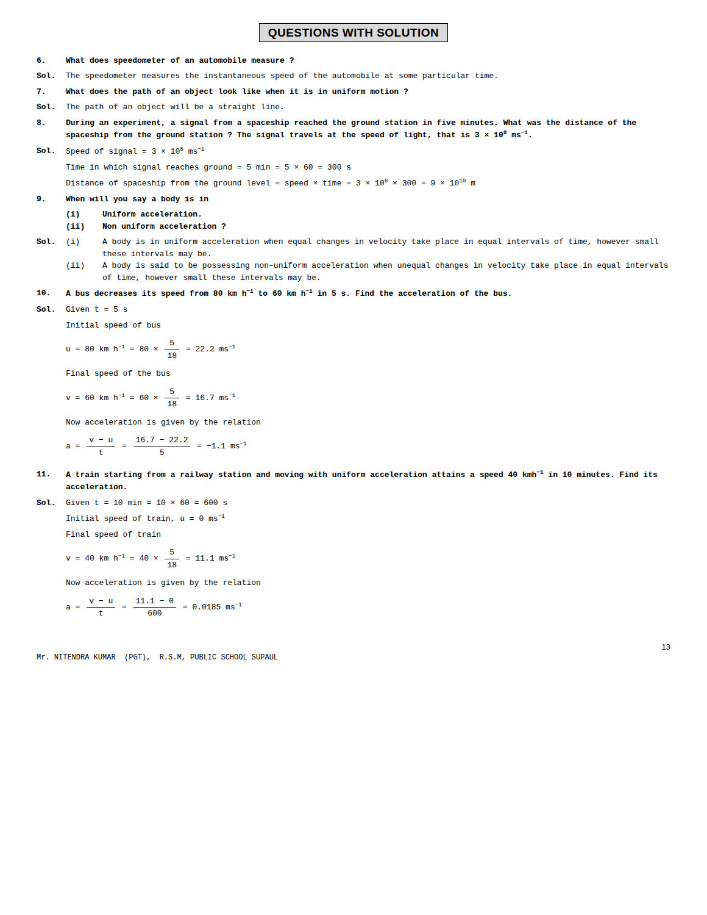QUESTIONS WITH SOLUTION
| 6. | What does speedometer of an automobile measure ? |
| Sol. | The speedometer measures the instantaneous speed of the automobile at some particular time. |
| 7. | What does the path of an object look like when it is in uniform motion ? |
| Sol. | The path of an object will be a straight line. |
| 8. | During an experiment, a signal from a spaceship reached the ground station in five minutes. What was the distance of the spaceship from the ground station ? The signal travels at the speed of light, that is 3 × 10 8 ms −1 . |
| Sol. | Speed of signal = 3 × 10 8 ms −1 Time in which signal reaches ground = 5 min = 5 × 60 = 300 s Distance of spaceship from the ground level = speed × time = 3 × 10 8 × 300 = 9 × 10 10 m |
| 9. | When will you say a body is in |
| | (i) Uniform acceleration. (ii) Non uniform acceleration ? |
| Sol. | (i) A body is in uniform acceleration when equal changes in velocity take place in equal intervals of time, however small these intervals may be. (ii) A body is said to be possessing non–uniform acceleration when unequal changes in velocity take place in equal intervals of time, however small these intervals may be. |
| 10. | A bus decreases its speed from 80 km h −1 to 60 km h −1 in 5 s. Find the acceleration of the bus. |
| Sol. | Given t = 5 s Initial speed of bus u = 80 km h −1 = 80 × 5 18 = 22.2 ms −1 Final speed of the bus v = 60 km h −1 = 60 × 5 18 = 16.7 ms −1 Now acceleration is given by the relation a = v − u t = 16.7 − 22.2 5 = −1.1 ms -1 |
| 11. | A train starting from a railway station and moving with uniform acceleration attains a speed 40 kmh −1 in 10 minutes. Find its acceleration. |
| Sol. | Given t = 10 min = 10 × 60 = 600 s Initial speed of train, u = 0 ms −1 Final speed of train v = 40 km h −1 = 40 × 5 18 = 11.1 ms −1 Now acceleration is given by the relation a = v − u t = 11.1 − 0 600 = 0.0185 ms -1 |
13 Mr. NITENDRA KUMAR (PGT), R.S.M, PUBLIC SCHOOL SUPAUL